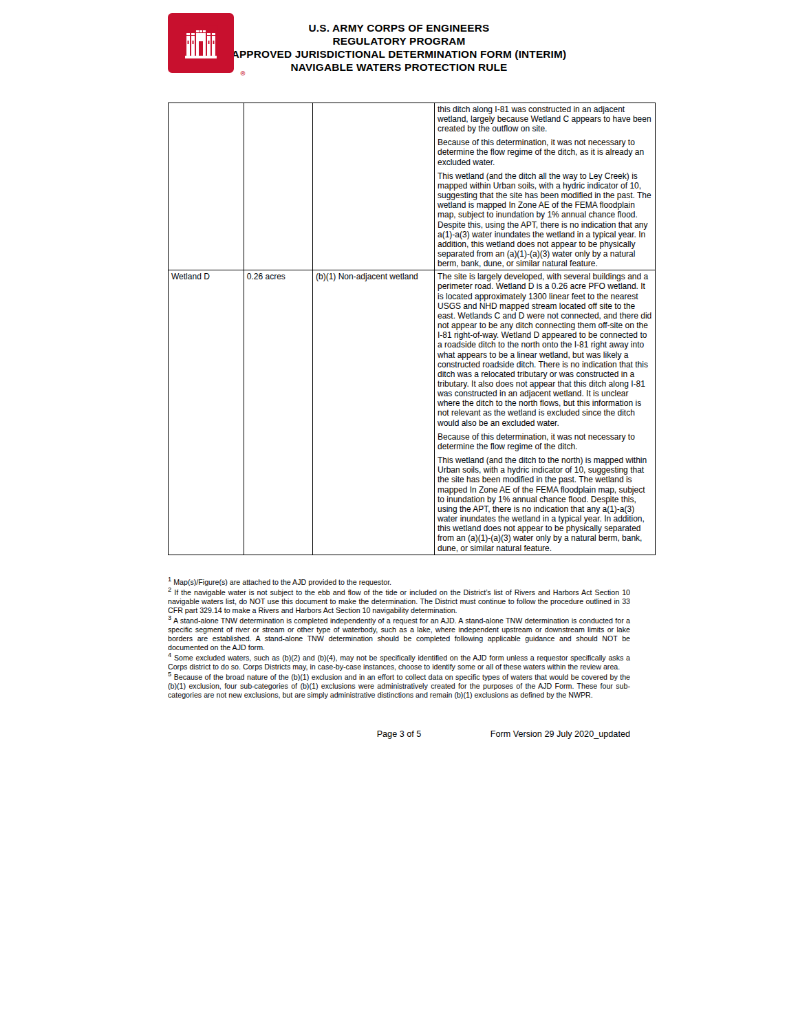®
U.S. ARMY CORPS OF ENGINEERS
REGULATORY PROGRAM
APPROVED JURISDICTIONAL DETERMINATION FORM (INTERIM)
NAVIGABLE WATERS PROTECTION RULE
| | | | this ditch along I-81 was constructed in an adjacent wetland, largely because Wetland C appears to have been created by the outflow on site. Because of this determination, it was not necessary to determine the flow regime of the ditch, as it is already an excluded water. This wetland (and the ditch all the way to Ley Creek) is mapped within Urban soils, with a hydric indicator of 10, suggesting that the site has been modified in the past. The wetland is mapped In Zone AE of the FEMA floodplain map, subject to inundation by 1% annual chance flood. Despite this, using the APT, there is no indication that any a(1)-a(3) water inundates the wetland in a typical year. In addition, this wetland does not appear to be physically separated from an (a)(1)-(a)(3) water only by a natural berm, bank, dune, or similar natural feature. |
| Wetland D | 0.26 acres | (b)(1) Non-adjacent wetland | The site is largely developed, with several buildings and a perimeter road. Wetland D is a 0.26 acre PFO wetland. It is located approximately 1300 linear feet to the nearest USGS and NHD mapped stream located off site to the east. Wetlands C and D were not connected, and there did not appear to be any ditch connecting them off-site on the I-81 right-of-way. Wetland D appeared to be connected to a roadside ditch to the north onto the I-81 right away into what appears to be a linear wetland, but was likely a constructed roadside ditch. There is no indication that this ditch was a relocated tributary or was constructed in a tributary. It also does not appear that this ditch along I-81 was constructed in an adjacent wetland. It is unclear where the ditch to the north flows, but this information is not relevant as the wetland is excluded since the ditch would also be an excluded water. Because of this determination, it was not necessary to determine the flow regime of the ditch. This wetland (and the ditch to the north) is mapped within Urban soils, with a hydric indicator of 10, suggesting that the site has been modified in the past. The wetland is mapped In Zone AE of the FEMA floodplain map, subject to inundation by 1% annual chance flood. Despite this, using the APT, there is no indication that any a(1)-a(3) water inundates the wetland in a typical year. In addition, this wetland does not appear to be physically separated from an (a)(1)-(a)(3) water only by a natural berm, bank, dune, or similar natural feature. |
1 Map(s)/Figure(s) are attached to the AJD provided to the requestor.
2 If the navigable water is not subject to the ebb and flow of the tide or included on the District’s list of Rivers and Harbors Act Section 10 navigable waters list, do NOT use this document to make the determination. The District must continue to follow the procedure outlined in 33 CFR part 329.14 to make a Rivers and Harbors Act Section 10 navigability determination.
3 A stand-alone TNW determination is completed independently of a request for an AJD. A stand-alone TNW determination is conducted for a specific segment of river or stream or other type of waterbody, such as a lake, where independent upstream or downstream limits or lake borders are established. A stand-alone TNW determination should be completed following applicable guidance and should NOT be documented on the AJD form.
4 Some excluded waters, such as (b)(2) and (b)(4), may not be specifically identified on the AJD form unless a requestor specifically asks a Corps district to do so. Corps Districts may, in case-by-case instances, choose to identify some or all of these waters within the review area.
5 Because of the broad nature of the (b)(1) exclusion and in an effort to collect data on specific types of waters that would be covered by the (b)(1) exclusion, four sub-categories of (b)(1) exclusions were administratively created for the purposes of the AJD Form. These four sub-categories are not new exclusions, but are simply administrative distinctions and remain (b)(1) exclusions as defined by the NWPR.
Page 3 of 5 Form Version 29 July 2020_updated